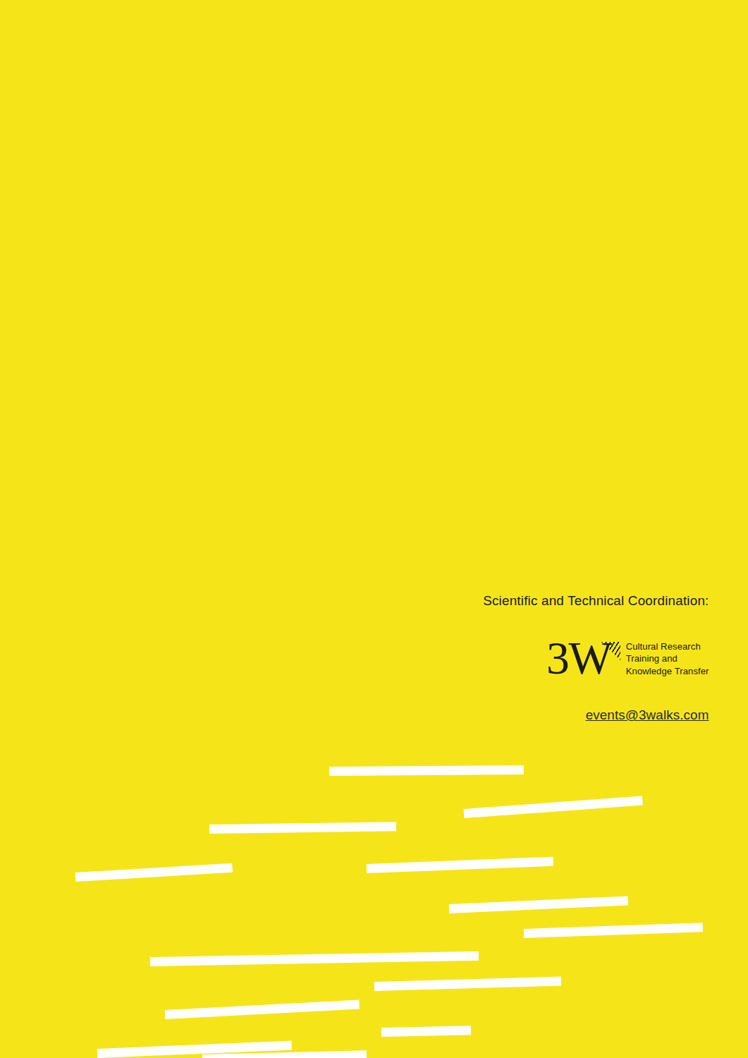Scientific and Technical Coordination:
3W Cultural Research
Training and
Knowledge Transfer
events@3walks.com